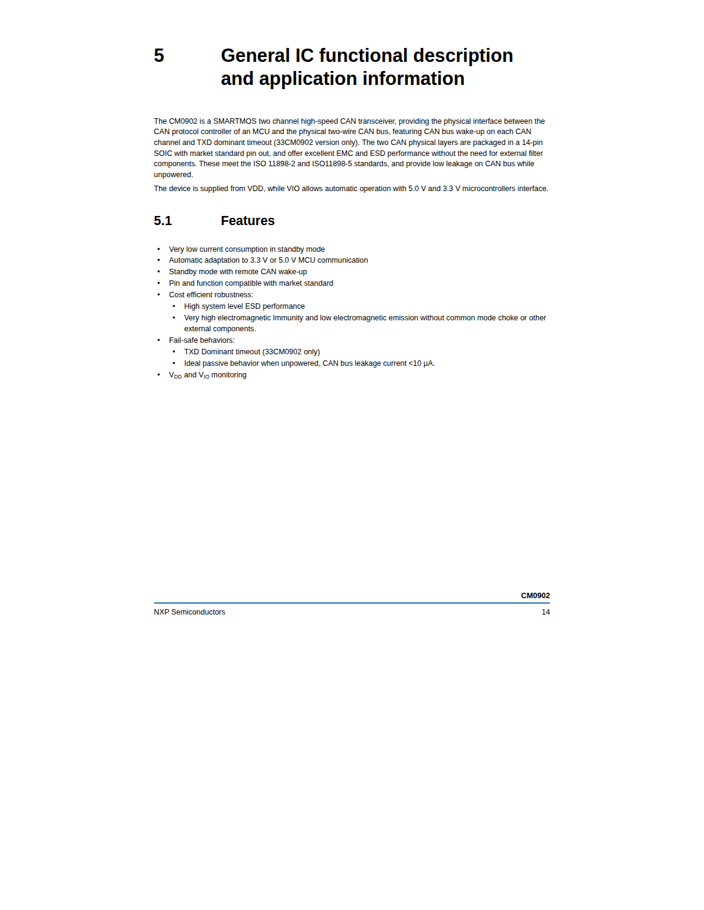5 General IC functional description and application information
The CM0902 is a SMARTMOS two channel high-speed CAN transceiver, providing the physical interface between the CAN protocol controller of an MCU and the physical two-wire CAN bus, featuring CAN bus wake-up on each CAN channel and TXD dominant timeout (33CM0902 version only). The two CAN physical layers are packaged in a 14-pin SOIC with market standard pin out, and offer excellent EMC and ESD performance without the need for external filter components. These meet the ISO 11898-2 and ISO11898-5 standards, and provide low leakage on CAN bus while unpowered.
The device is supplied from VDD, while VIO allows automatic operation with 5.0 V and 3.3 V microcontrollers interface.
5.1 Features
Very low current consumption in standby mode
Automatic adaptation to 3.3 V or 5.0 V MCU communication
Standby mode with remote CAN wake-up
Pin and function compatible with market standard
Cost efficient robustness:
High system level ESD performance
Very high electromagnetic Immunity and low electromagnetic emission without common mode choke or other external components.
Fail-safe behaviors:
TXD Dominant timeout (33CM0902 only)
Ideal passive behavior when unpowered, CAN bus leakage current <10 µA.
VDD and VIO monitoring
CM0902
NXP Semiconductors 14